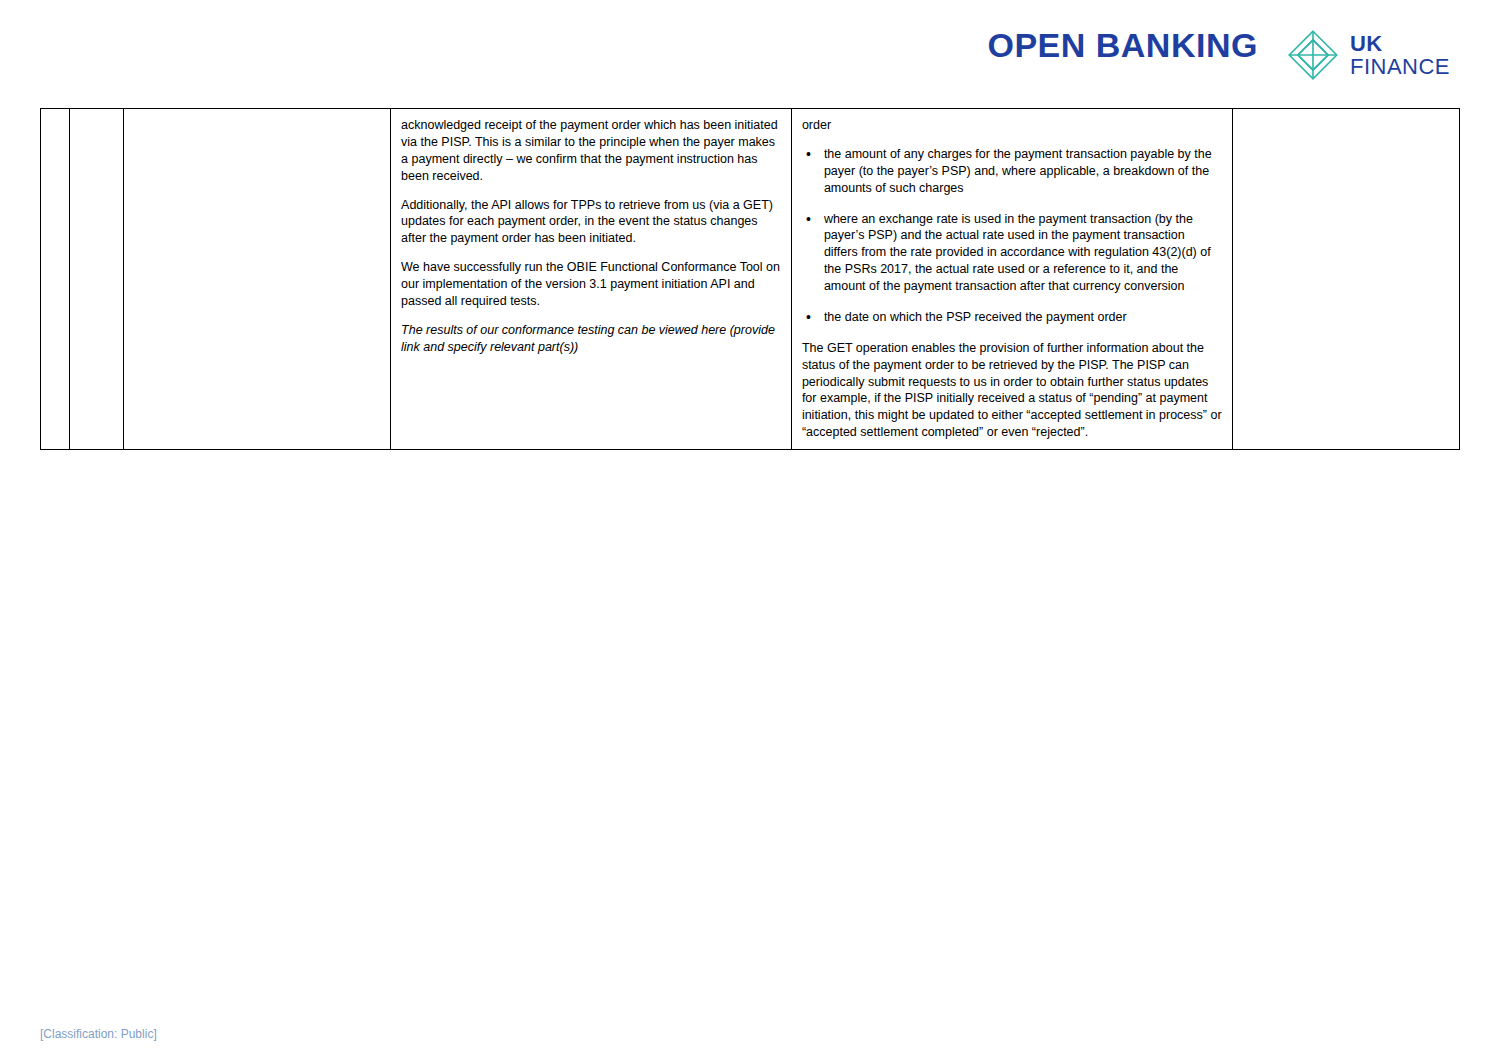OPEN BANKING
UK FINANCE
| | | | acknowledged receipt of the payment order which has been initiated via the PISP. This is a similar to the principle when the payer makes a payment directly – we confirm that the payment instruction has been received. Additionally, the API allows for TPPs to retrieve from us (via a GET) updates for each payment order, in the event the status changes after the payment order has been initiated. We have successfully run the OBIE Functional Conformance Tool on our implementation of the version 3.1 payment initiation API and passed all required tests. The results of our conformance testing can be viewed here (provide link and specify relevant part(s)) | order the amount of any charges for the payment transaction payable by the payer (to the payer’s PSP) and, where applicable, a breakdown of the amounts of such charges where an exchange rate is used in the payment transaction (by the payer’s PSP) and the actual rate used in the payment transaction differs from the rate provided in accordance with regulation 43(2)(d) of the PSRs 2017, the actual rate used or a reference to it, and the amount of the payment transaction after that currency conversion the date on which the PSP received the payment order The GET operation enables the provision of further information about the status of the payment order to be retrieved by the PISP. The PISP can periodically submit requests to us in order to obtain further status updates for example, if the PISP initially received a status of “pending” at payment initiation, this might be updated to either “accepted settlement in process” or “accepted settlement completed” or even “rejected”. | |
[Classification: Public]